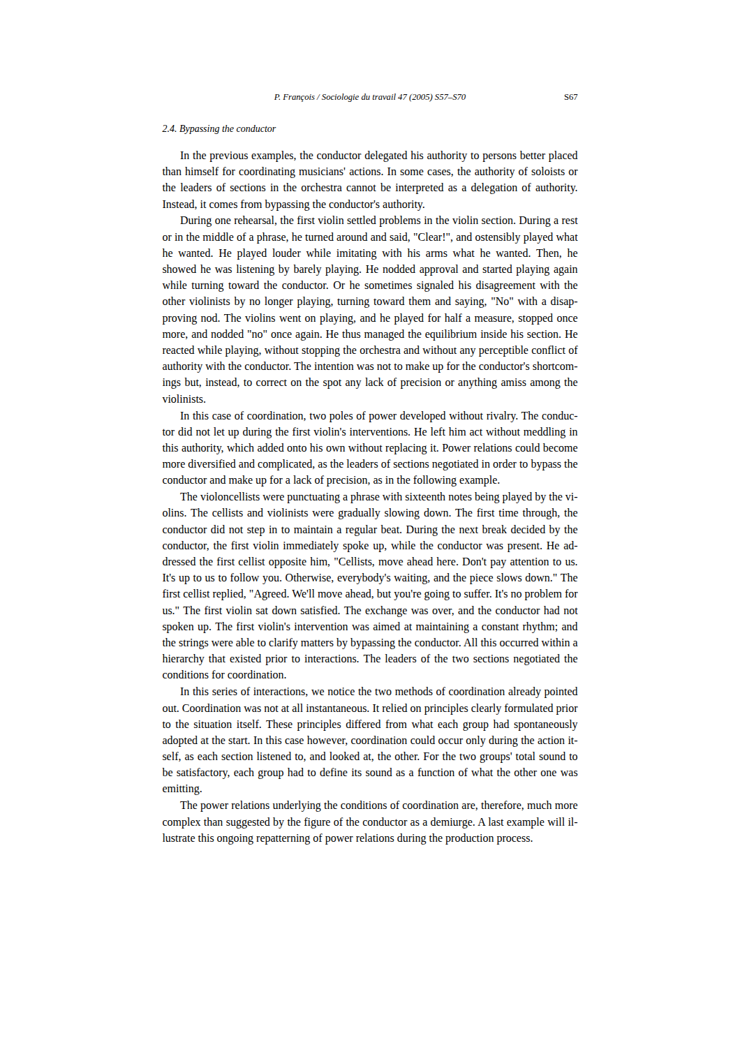P. François / Sociologie du travail 47 (2005) S57–S70 S67
2.4. Bypassing the conductor
In the previous examples, the conductor delegated his authority to persons better placed than himself for coordinating musicians' actions. In some cases, the authority of soloists or the leaders of sections in the orchestra cannot be interpreted as a delegation of authority. Instead, it comes from bypassing the conductor's authority.
During one rehearsal, the first violin settled problems in the violin section. During a rest or in the middle of a phrase, he turned around and said, "Clear!", and ostensibly played what he wanted. He played louder while imitating with his arms what he wanted. Then, he showed he was listening by barely playing. He nodded approval and started playing again while turning toward the conductor. Or he sometimes signaled his disagreement with the other violinists by no longer playing, turning toward them and saying, "No" with a disapproving nod. The violins went on playing, and he played for half a measure, stopped once more, and nodded "no" once again. He thus managed the equilibrium inside his section. He reacted while playing, without stopping the orchestra and without any perceptible conflict of authority with the conductor. The intention was not to make up for the conductor's shortcomings but, instead, to correct on the spot any lack of precision or anything amiss among the violinists.
In this case of coordination, two poles of power developed without rivalry. The conductor did not let up during the first violin's interventions. He left him act without meddling in this authority, which added onto his own without replacing it. Power relations could become more diversified and complicated, as the leaders of sections negotiated in order to bypass the conductor and make up for a lack of precision, as in the following example.
The violoncellists were punctuating a phrase with sixteenth notes being played by the violins. The cellists and violinists were gradually slowing down. The first time through, the conductor did not step in to maintain a regular beat. During the next break decided by the conductor, the first violin immediately spoke up, while the conductor was present. He addressed the first cellist opposite him, "Cellists, move ahead here. Don't pay attention to us. It's up to us to follow you. Otherwise, everybody's waiting, and the piece slows down." The first cellist replied, "Agreed. We'll move ahead, but you're going to suffer. It's no problem for us." The first violin sat down satisfied. The exchange was over, and the conductor had not spoken up. The first violin's intervention was aimed at maintaining a constant rhythm; and the strings were able to clarify matters by bypassing the conductor. All this occurred within a hierarchy that existed prior to interactions. The leaders of the two sections negotiated the conditions for coordination.
In this series of interactions, we notice the two methods of coordination already pointed out. Coordination was not at all instantaneous. It relied on principles clearly formulated prior to the situation itself. These principles differed from what each group had spontaneously adopted at the start. In this case however, coordination could occur only during the action itself, as each section listened to, and looked at, the other. For the two groups' total sound to be satisfactory, each group had to define its sound as a function of what the other one was emitting.
The power relations underlying the conditions of coordination are, therefore, much more complex than suggested by the figure of the conductor as a demiurge. A last example will illustrate this ongoing repatterning of power relations during the production process.